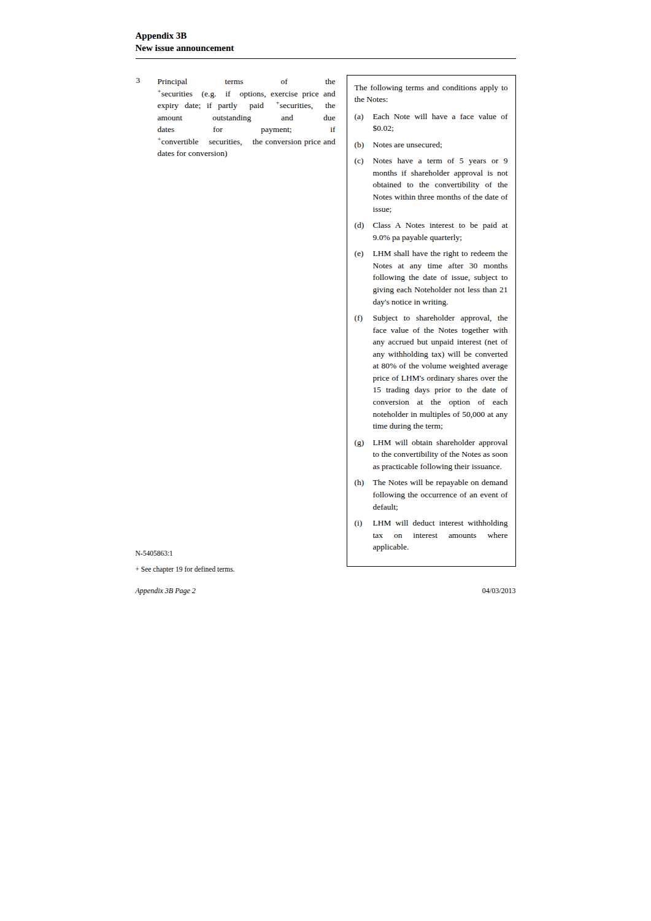Appendix 3B
New issue announcement
| 3 | Principal terms of the + securities (e.g. if options, exercise price and expiry date; if partly paid + securities, the amount outstanding and due dates for payment; if + convertible securities, the conversion price and dates for conversion) | The following terms and conditions apply to the Notes: / (a) / Each Note will have a face value of $0.02; / / (b) / Notes are unsecured; / / (c) / Notes have a term of 5 years or 9 months if shareholder approval is not obtained to the convertibility of the Notes within three months of the date of issue; / / (d) / Class A Notes interest to be paid at 9.0% pa payable quarterly; / / (e) / LHM shall have the right to redeem the Notes at any time after 30 months following the date of issue, subject to giving each Noteholder not less than 21 day's notice in writing. / / (f) / Subject to shareholder approval, the face value of the Notes together with any accrued but unpaid interest (net of any withholding tax) will be converted at 80% of the volume weighted average price of LHM's ordinary shares over the 15 trading days prior to the date of conversion at the option of each noteholder in multiples of 50,000 at any time during the term; / / (g) / LHM will obtain shareholder approval to the convertibility of the Notes as soon as practicable following their issuance. / / (h) / The Notes will be repayable on demand following the occurrence of an event of default; / / (i) / LHM will deduct interest withholding tax on interest amounts where applicable. / |
N-5405863:1
+ See chapter 19 for defined terms.
Appendix 3B Page 2
04/03/2013